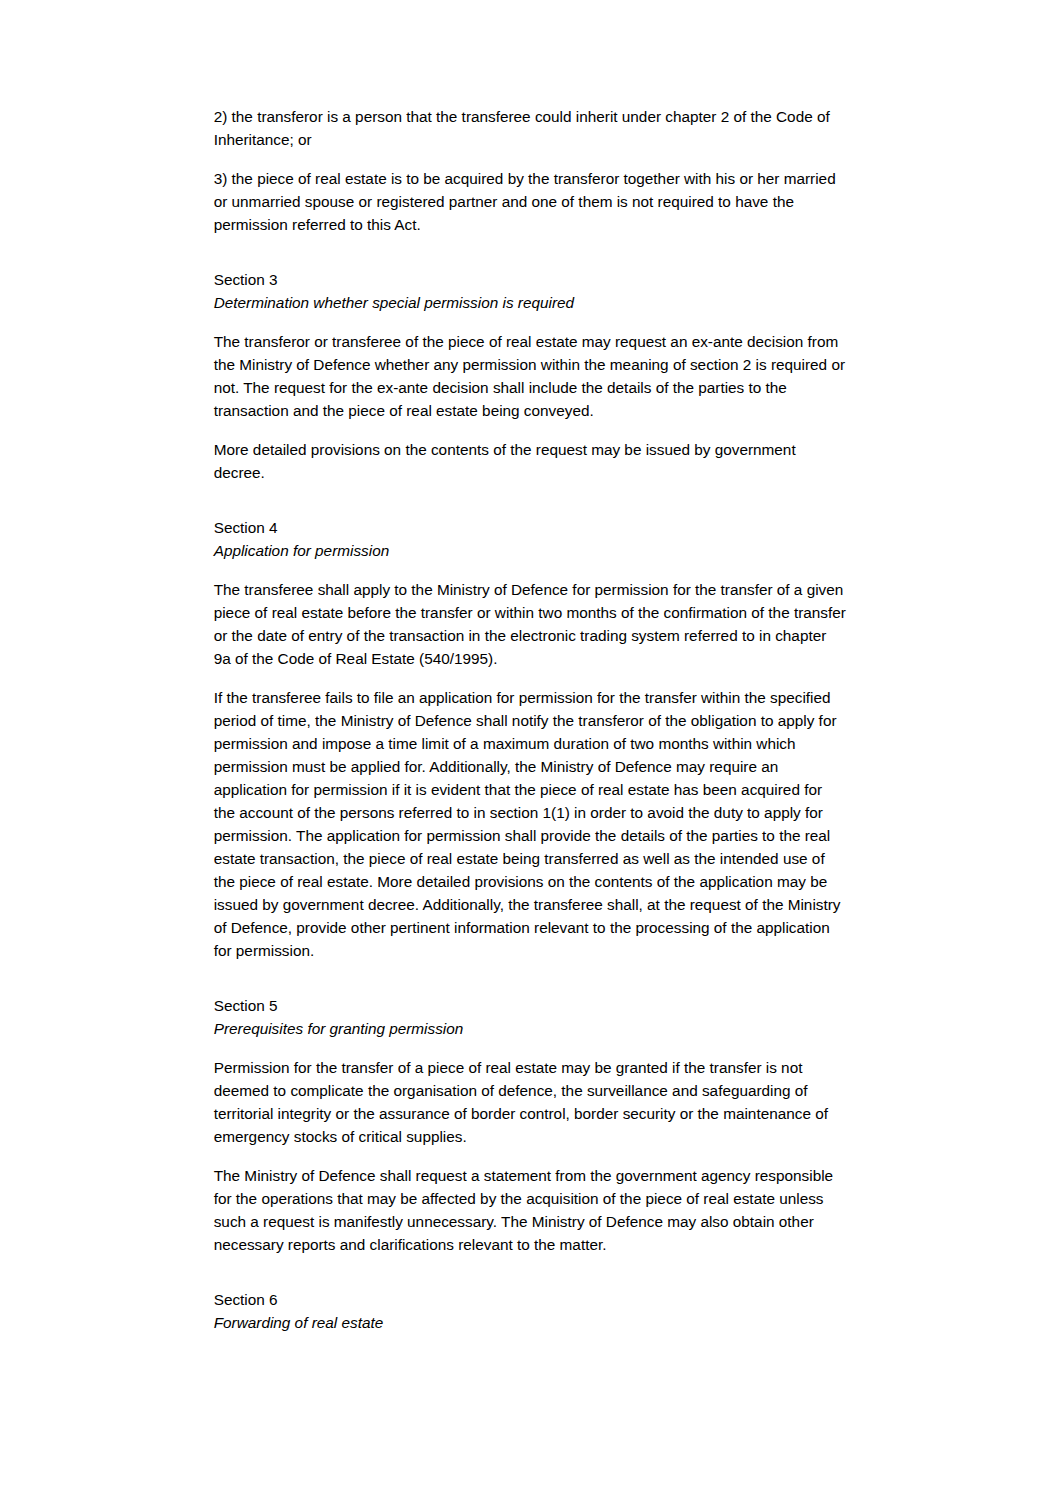2) the transferor is a person that the transferee could inherit under chapter 2 of the Code of Inheritance; or
3) the piece of real estate is to be acquired by the transferor together with his or her married or unmarried spouse or registered partner and one of them is not required to have the permission referred to this Act.
Section 3 Determination whether special permission is required
The transferor or transferee of the piece of real estate may request an ex-ante decision from the Ministry of Defence whether any permission within the meaning of section 2 is required or not. The request for the ex-ante decision shall include the details of the parties to the transaction and the piece of real estate being conveyed.
More detailed provisions on the contents of the request may be issued by government decree.
Section 4 Application for permission
The transferee shall apply to the Ministry of Defence for permission for the transfer of a given piece of real estate before the transfer or within two months of the confirmation of the transfer or the date of entry of the transaction in the electronic trading system referred to in chapter 9a of the Code of Real Estate (540/1995).
If the transferee fails to file an application for permission for the transfer within the specified period of time, the Ministry of Defence shall notify the transferor of the obligation to apply for permission and impose a time limit of a maximum duration of two months within which permission must be applied for. Additionally, the Ministry of Defence may require an application for permission if it is evident that the piece of real estate has been acquired for the account of the persons referred to in section 1(1) in order to avoid the duty to apply for permission. The application for permission shall provide the details of the parties to the real estate transaction, the piece of real estate being transferred as well as the intended use of the piece of real estate. More detailed provisions on the contents of the application may be issued by government decree. Additionally, the transferee shall, at the request of the Ministry of Defence, provide other pertinent information relevant to the processing of the application for permission.
Section 5 Prerequisites for granting permission
Permission for the transfer of a piece of real estate may be granted if the transfer is not deemed to complicate the organisation of defence, the surveillance and safeguarding of territorial integrity or the assurance of border control, border security or the maintenance of emergency stocks of critical supplies.
The Ministry of Defence shall request a statement from the government agency responsible for the operations that may be affected by the acquisition of the piece of real estate unless such a request is manifestly unnecessary. The Ministry of Defence may also obtain other necessary reports and clarifications relevant to the matter.
Section 6 Forwarding of real estate